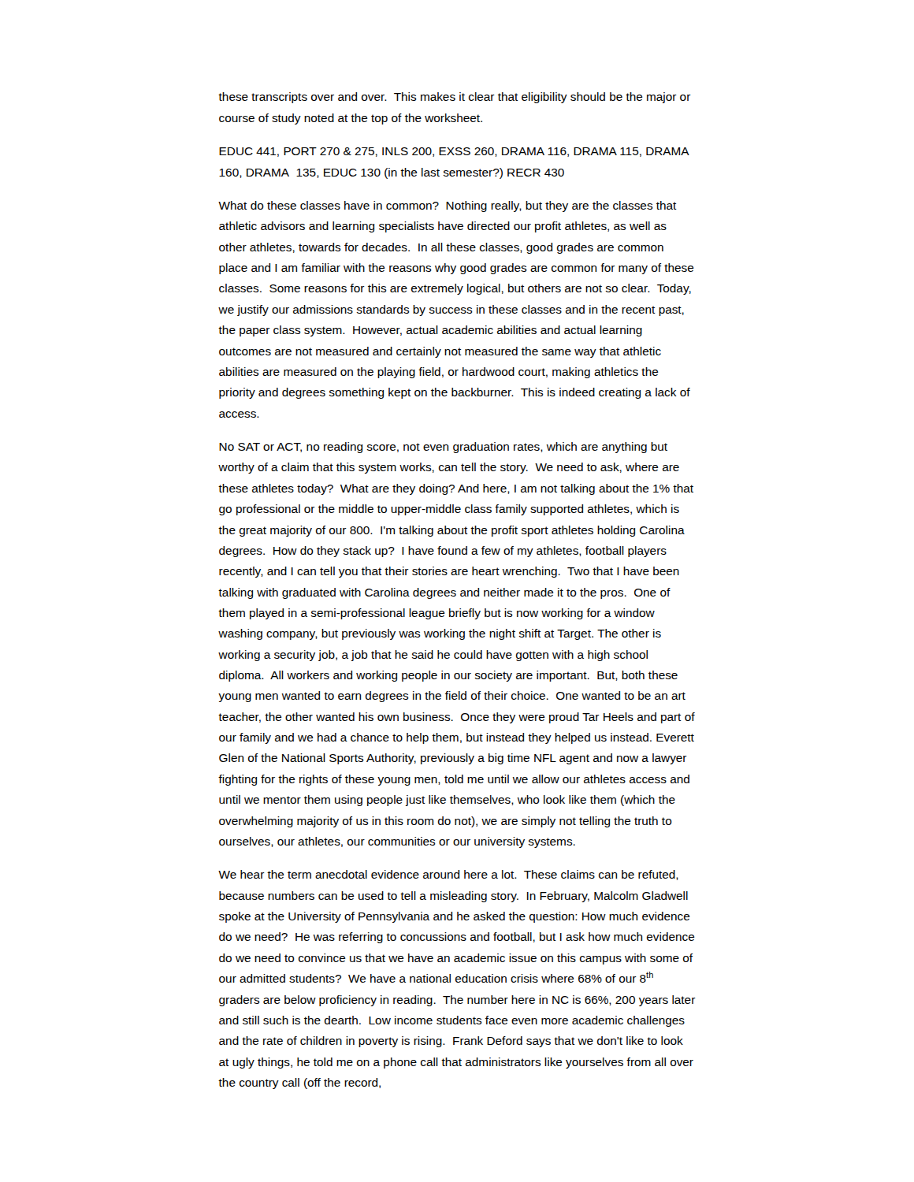these transcripts over and over. This makes it clear that eligibility should be the major or course of study noted at the top of the worksheet.
EDUC 441, PORT 270 & 275, INLS 200, EXSS 260, DRAMA 116, DRAMA 115, DRAMA 160, DRAMA 135, EDUC 130 (in the last semester?) RECR 430
What do these classes have in common? Nothing really, but they are the classes that athletic advisors and learning specialists have directed our profit athletes, as well as other athletes, towards for decades. In all these classes, good grades are common place and I am familiar with the reasons why good grades are common for many of these classes. Some reasons for this are extremely logical, but others are not so clear. Today, we justify our admissions standards by success in these classes and in the recent past, the paper class system. However, actual academic abilities and actual learning outcomes are not measured and certainly not measured the same way that athletic abilities are measured on the playing field, or hardwood court, making athletics the priority and degrees something kept on the backburner. This is indeed creating a lack of access.
No SAT or ACT, no reading score, not even graduation rates, which are anything but worthy of a claim that this system works, can tell the story. We need to ask, where are these athletes today? What are they doing? And here, I am not talking about the 1% that go professional or the middle to upper-middle class family supported athletes, which is the great majority of our 800. I'm talking about the profit sport athletes holding Carolina degrees. How do they stack up? I have found a few of my athletes, football players recently, and I can tell you that their stories are heart wrenching. Two that I have been talking with graduated with Carolina degrees and neither made it to the pros. One of them played in a semi-professional league briefly but is now working for a window washing company, but previously was working the night shift at Target. The other is working a security job, a job that he said he could have gotten with a high school diploma. All workers and working people in our society are important. But, both these young men wanted to earn degrees in the field of their choice. One wanted to be an art teacher, the other wanted his own business. Once they were proud Tar Heels and part of our family and we had a chance to help them, but instead they helped us instead. Everett Glen of the National Sports Authority, previously a big time NFL agent and now a lawyer fighting for the rights of these young men, told me until we allow our athletes access and until we mentor them using people just like themselves, who look like them (which the overwhelming majority of us in this room do not), we are simply not telling the truth to ourselves, our athletes, our communities or our university systems.
We hear the term anecdotal evidence around here a lot. These claims can be refuted, because numbers can be used to tell a misleading story. In February, Malcolm Gladwell spoke at the University of Pennsylvania and he asked the question: How much evidence do we need? He was referring to concussions and football, but I ask how much evidence do we need to convince us that we have an academic issue on this campus with some of our admitted students? We have a national education crisis where 68% of our 8th graders are below proficiency in reading. The number here in NC is 66%, 200 years later and still such is the dearth. Low income students face even more academic challenges and the rate of children in poverty is rising. Frank Deford says that we don't like to look at ugly things, he told me on a phone call that administrators like yourselves from all over the country call (off the record,